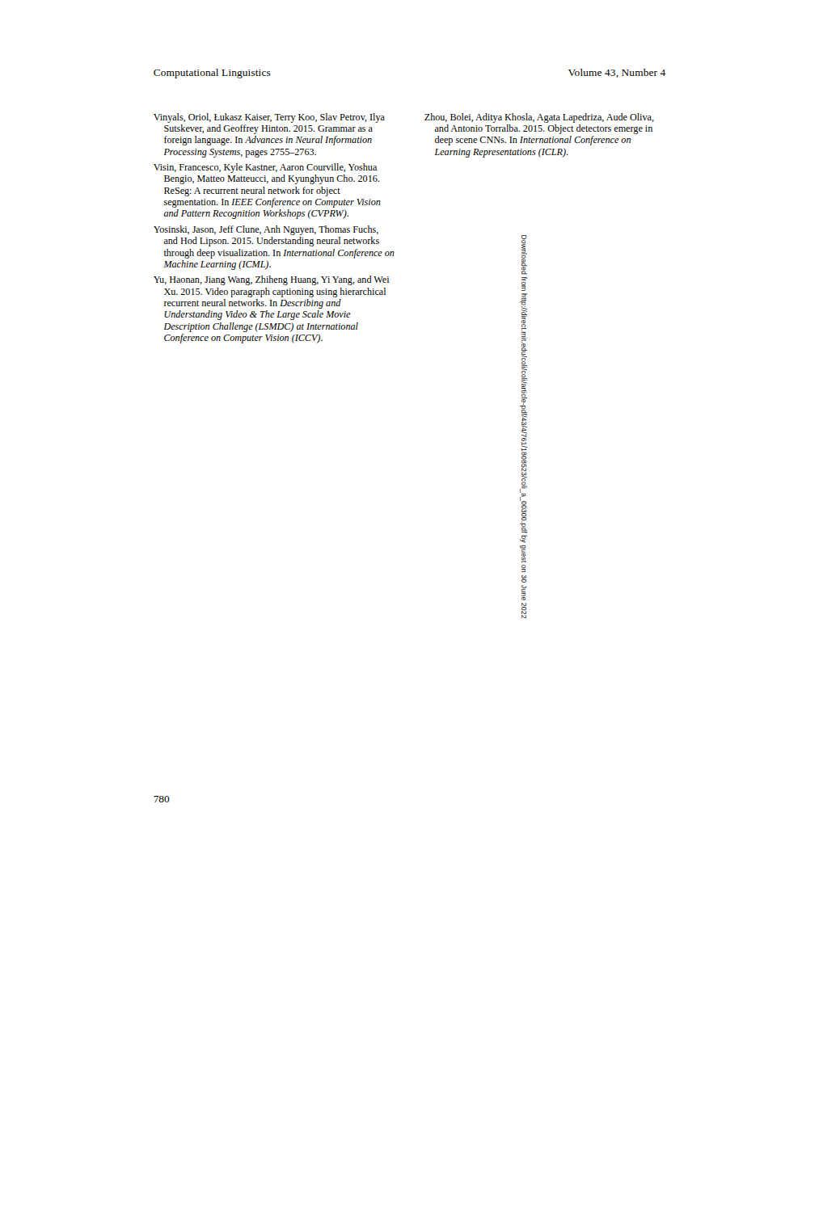Computational Linguistics Volume 43, Number 4
Vinyals, Oriol, Łukasz Kaiser, Terry Koo, Slav Petrov, Ilya Sutskever, and Geoffrey Hinton. 2015. Grammar as a foreign language. In Advances in Neural Information Processing Systems, pages 2755–2763.
Visin, Francesco, Kyle Kastner, Aaron Courville, Yoshua Bengio, Matteo Matteucci, and Kyunghyun Cho. 2016. ReSeg: A recurrent neural network for object segmentation. In IEEE Conference on Computer Vision and Pattern Recognition Workshops (CVPRW).
Yosinski, Jason, Jeff Clune, Anh Nguyen, Thomas Fuchs, and Hod Lipson. 2015. Understanding neural networks through deep visualization. In International Conference on Machine Learning (ICML).
Yu, Haonan, Jiang Wang, Zhiheng Huang, Yi Yang, and Wei Xu. 2015. Video paragraph captioning using hierarchical recurrent neural networks. In Describing and Understanding Video & The Large Scale Movie Description Challenge (LSMDC) at International Conference on Computer Vision (ICCV).
Zhou, Bolei, Aditya Khosla, Agata Lapedriza, Aude Oliva, and Antonio Torralba. 2015. Object detectors emerge in deep scene CNNs. In International Conference on Learning Representations (ICLR).
Downloaded from http://direct.mit.edu/coli/coli/article-pdf/43/4/761/1808523/coli_a_00300.pdf by guest on 30 June 2022
780